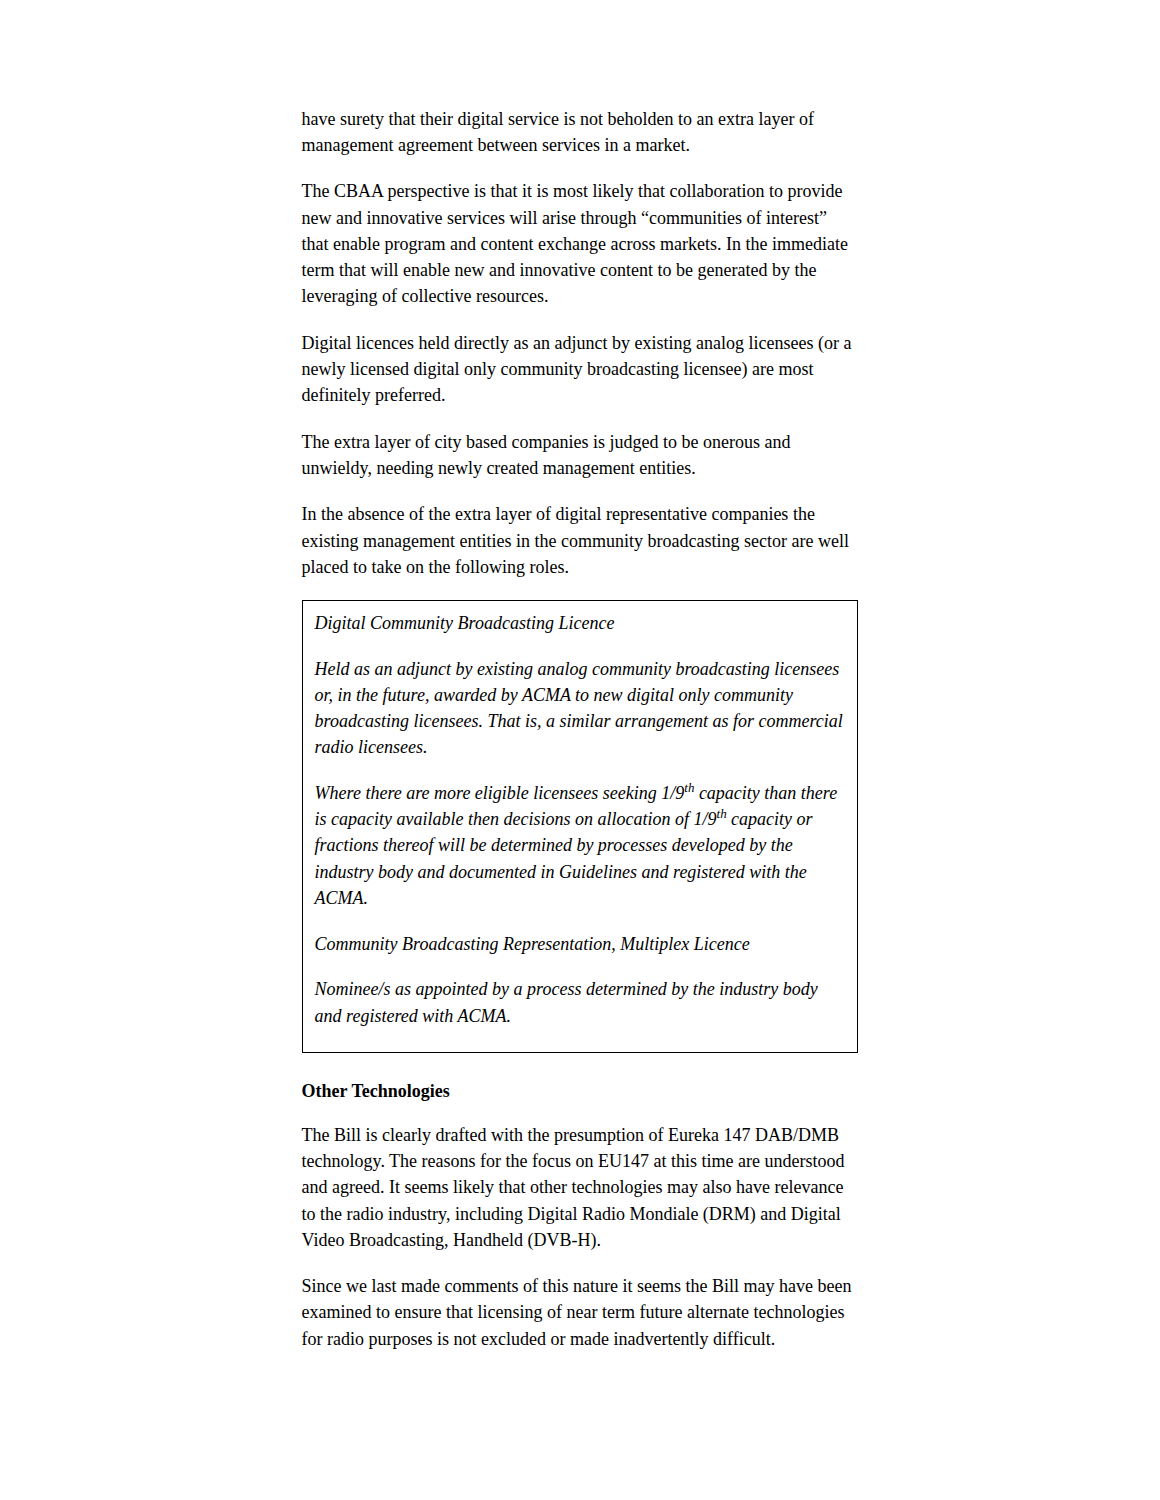have surety that their digital service is not beholden to an extra layer of management agreement between services in a market.
The CBAA perspective is that it is most likely that collaboration to provide new and innovative services will arise through “communities of interest” that enable program and content exchange across markets. In the immediate term that will enable new and innovative content to be generated by the leveraging of collective resources.
Digital licences held directly as an adjunct by existing analog licensees (or a newly licensed digital only community broadcasting licensee) are most definitely preferred.
The extra layer of city based companies is judged to be onerous and unwieldy, needing newly created management entities.
In the absence of the extra layer of digital representative companies the existing management entities in the community broadcasting sector are well placed to take on the following roles.
Digital Community Broadcasting Licence
Held as an adjunct by existing analog community broadcasting licensees or, in the future, awarded by ACMA to new digital only community broadcasting licensees. That is, a similar arrangement as for commercial radio licensees.
Where there are more eligible licensees seeking 1/9th capacity than there is capacity available then decisions on allocation of 1/9th capacity or fractions thereof will be determined by processes developed by the industry body and documented in Guidelines and registered with the ACMA.
Community Broadcasting Representation, Multiplex Licence
Nominee/s as appointed by a process determined by the industry body and registered with ACMA.
Other Technologies
The Bill is clearly drafted with the presumption of Eureka 147 DAB/DMB technology. The reasons for the focus on EU147 at this time are understood and agreed. It seems likely that other technologies may also have relevance to the radio industry, including Digital Radio Mondiale (DRM) and Digital Video Broadcasting, Handheld (DVB-H).
Since we last made comments of this nature it seems the Bill may have been examined to ensure that licensing of near term future alternate technologies for radio purposes is not excluded or made inadvertently difficult.